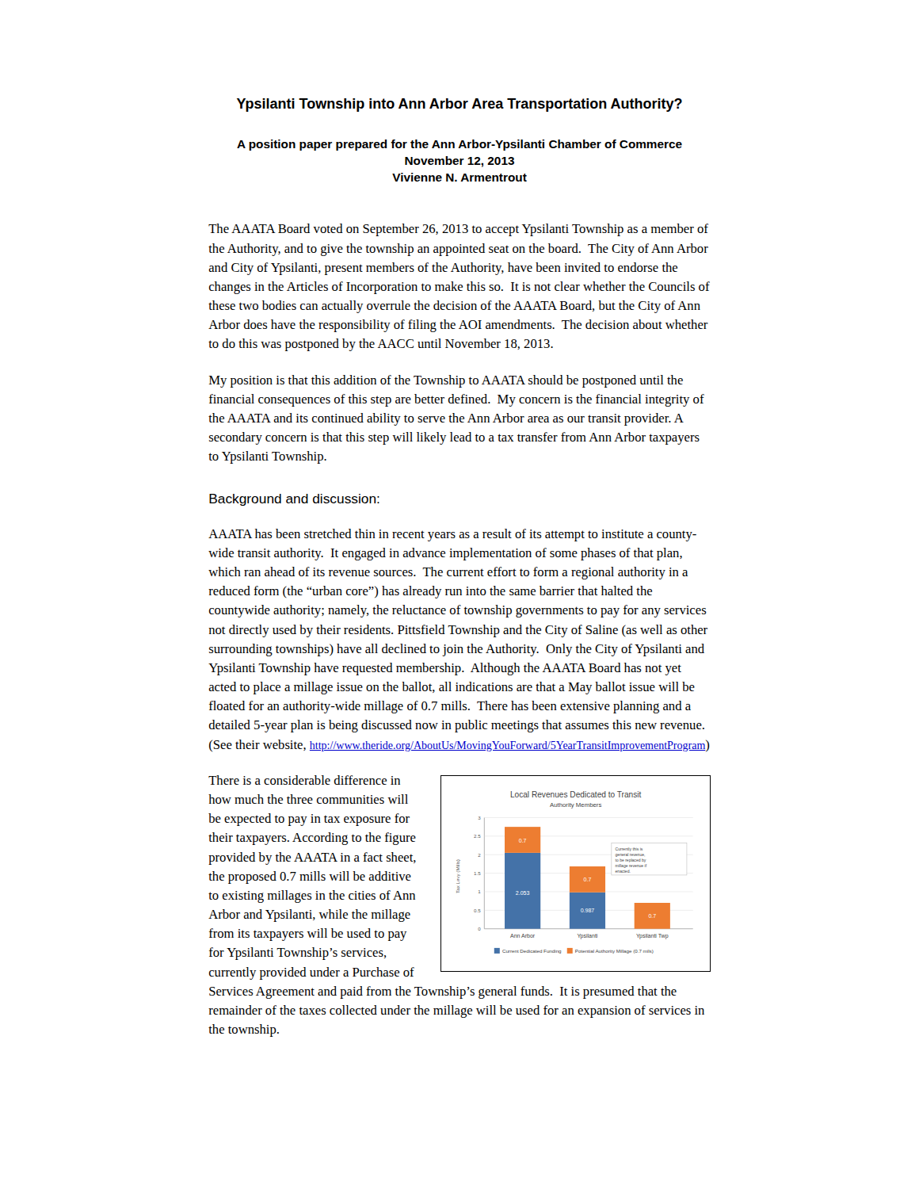Ypsilanti Township into Ann Arbor Area Transportation Authority?
A position paper prepared for the Ann Arbor-Ypsilanti Chamber of Commerce
November 12, 2013
Vivienne N. Armentrout
The AAATA Board voted on September 26, 2013 to accept Ypsilanti Township as a member of the Authority, and to give the township an appointed seat on the board. The City of Ann Arbor and City of Ypsilanti, present members of the Authority, have been invited to endorse the changes in the Articles of Incorporation to make this so. It is not clear whether the Councils of these two bodies can actually overrule the decision of the AAATA Board, but the City of Ann Arbor does have the responsibility of filing the AOI amendments. The decision about whether to do this was postponed by the AACC until November 18, 2013.
My position is that this addition of the Township to AAATA should be postponed until the financial consequences of this step are better defined. My concern is the financial integrity of the AAATA and its continued ability to serve the Ann Arbor area as our transit provider. A secondary concern is that this step will likely lead to a tax transfer from Ann Arbor taxpayers to Ypsilanti Township.
Background and discussion:
AAATA has been stretched thin in recent years as a result of its attempt to institute a county-wide transit authority. It engaged in advance implementation of some phases of that plan, which ran ahead of its revenue sources. The current effort to form a regional authority in a reduced form (the “urban core”) has already run into the same barrier that halted the countywide authority; namely, the reluctance of township governments to pay for any services not directly used by their residents. Pittsfield Township and the City of Saline (as well as other surrounding townships) have all declined to join the Authority. Only the City of Ypsilanti and Ypsilanti Township have requested membership. Although the AAATA Board has not yet acted to place a millage issue on the ballot, all indications are that a May ballot issue will be floated for an authority-wide millage of 0.7 mills. There has been extensive planning and a detailed 5-year plan is being discussed now in public meetings that assumes this new revenue. (See their website, http://www.theride.org/AboutUs/MovingYouForward/5YearTransitImprovementProgram)
Local Revenues Dedicated to Transit Authority Members 3 2.5 2 1.5 1 0.5 0 Tax Levy (Mills) 2.053 0.7 0.987 0.7 0.7 Currently this is general revenue, to be replaced by millage revenue if enacted. Ann Arbor Ypsilanti Ypsilanti Twp Current Dedicated Funding Potential Authority Millage (0.7 mils)
There is a considerable difference in how much the three communities will be expected to pay in tax exposure for their taxpayers. According to the figure provided by the AAATA in a fact sheet, the proposed 0.7 mills will be additive to existing millages in the cities of Ann Arbor and Ypsilanti, while the millage from its taxpayers will be used to pay for Ypsilanti Township’s services, currently provided under a Purchase of Services Agreement and paid from the Township’s general funds. It is presumed that the remainder of the taxes collected under the millage will be used for an expansion of services in the township.